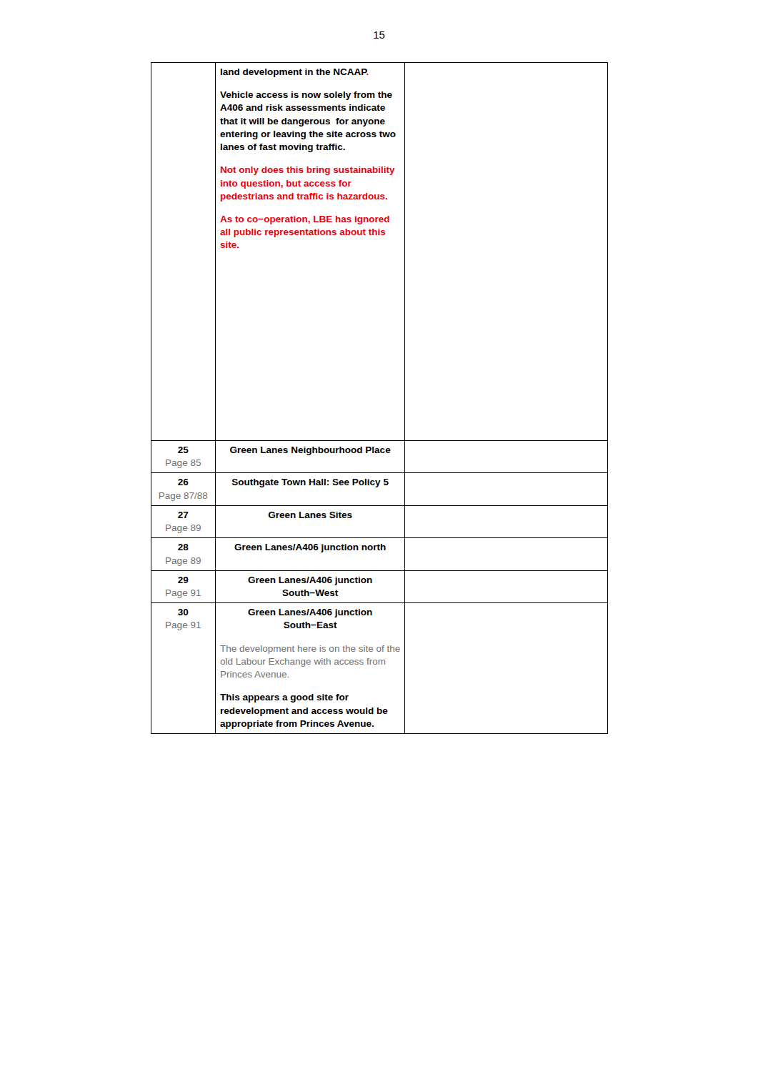15
| | land development in the NCAAP . Vehicle access is now solely from the A406 and risk assessments indicate that it will be dangerous for anyone entering or leaving the site across two lanes of fast moving traffic. Not only does this bring sustainability into question, but access for pedestrians and traffic is hazardous. As to co−operation, LBE has ignored all public representations about this site. | |
| 25 Page 85 | Green Lanes Neighbourhood Place | |
| 26 Page 87/88 | Southgate Town Hall: See Policy 5 | |
| 27 Page 89 | Green Lanes Sites | |
| 28 Page 89 | Green Lanes/A406 junction north | |
| 29 Page 91 | Green Lanes/A406 junction South−West | |
| 30 Page 91 | Green Lanes/A406 junction South−East The development here is on the site of the old Labour Exchange with access from Princes Avenue. This appears a good site for redevelopment and access would be appropriate from Princes Avenue. | |